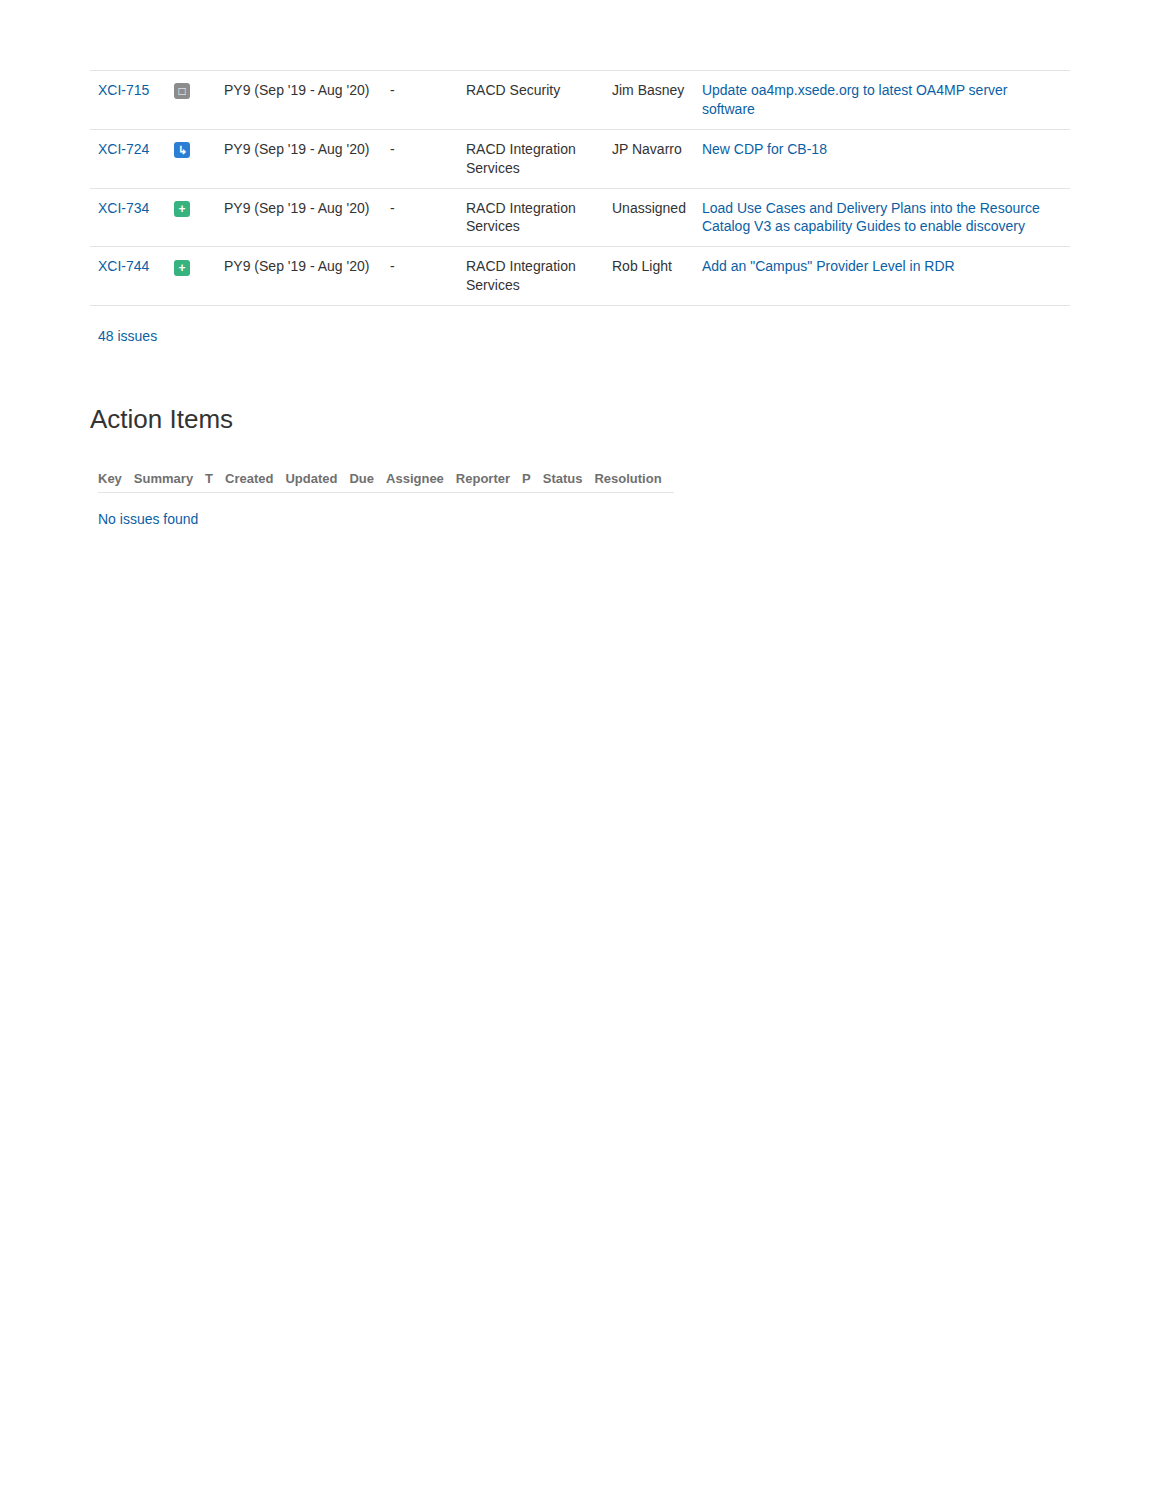| XCI-715 | | PY9 (Sep '19 - Aug '20) | - | RACD Security | Jim Basney | Update oa4mp.xsede.org to latest OA4MP server software |
| XCI-724 | | PY9 (Sep '19 - Aug '20) | - | RACD Integration Services | JP Navarro | New CDP for CB-18 |
| XCI-734 | | PY9 (Sep '19 - Aug '20) | - | RACD Integration Services | Unassigned | Load Use Cases and Delivery Plans into the Resource Catalog V3 as capability Guides to enable discovery |
| XCI-744 | | PY9 (Sep '19 - Aug '20) | - | RACD Integration Services | Rob Light | Add an "Campus" Provider Level in RDR |
48 issues
Action Items
| Key | Summary | T | Created | Updated | Due | Assignee | Reporter | P | Status | Resolution |
| --- | --- | --- | --- | --- | --- | --- | --- | --- | --- | --- |
| No issues found |